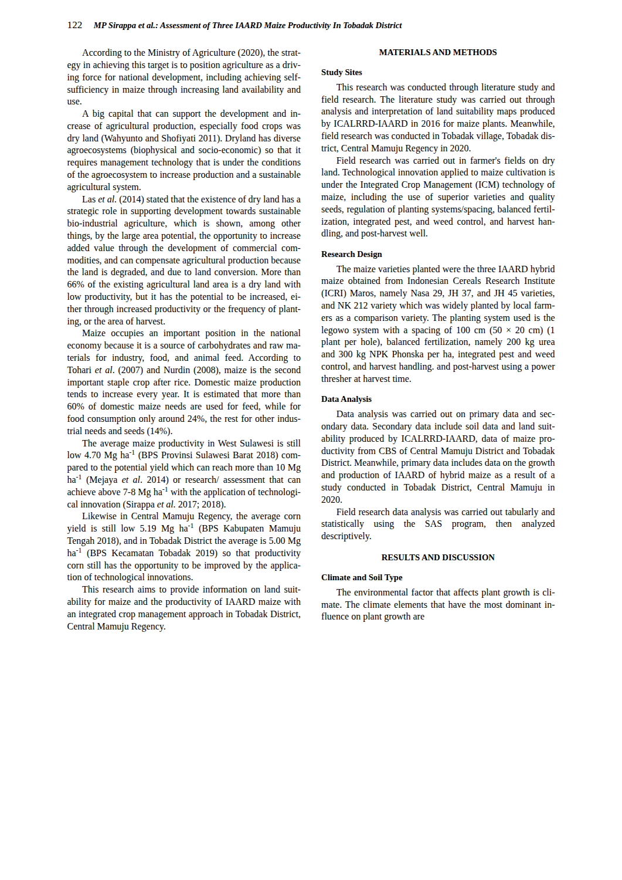122 MP Sirappa et al.: Assessment of Three IAARD Maize Productivity In Tobadak District
According to the Ministry of Agriculture (2020), the strategy in achieving this target is to position agriculture as a driving force for national development, including achieving self-sufficiency in maize through increasing land availability and use.
A big capital that can support the development and increase of agricultural production, especially food crops was dry land (Wahyunto and Shofiyati 2011). Dryland has diverse agroecosystems (biophysical and socio-economic) so that it requires management technology that is under the conditions of the agroecosystem to increase production and a sustainable agricultural system.
Las et al. (2014) stated that the existence of dry land has a strategic role in supporting development towards sustainable bio-industrial agriculture, which is shown, among other things, by the large area potential, the opportunity to increase added value through the development of commercial commodities, and can compensate agricultural production because the land is degraded, and due to land conversion. More than 66% of the existing agricultural land area is a dry land with low productivity, but it has the potential to be increased, either through increased productivity or the frequency of planting, or the area of harvest.
Maize occupies an important position in the national economy because it is a source of carbohydrates and raw materials for industry, food, and animal feed. According to Tohari et al. (2007) and Nurdin (2008), maize is the second important staple crop after rice. Domestic maize production tends to increase every year. It is estimated that more than 60% of domestic maize needs are used for feed, while for food consumption only around 24%, the rest for other industrial needs and seeds (14%).
The average maize productivity in West Sulawesi is still low 4.70 Mg ha-1 (BPS Provinsi Sulawesi Barat 2018) compared to the potential yield which can reach more than 10 Mg ha-1 (Mejaya et al. 2014) or research/ assessment that can achieve above 7-8 Mg ha-1 with the application of technological innovation (Sirappa et al. 2017; 2018).
Likewise in Central Mamuju Regency, the average corn yield is still low 5.19 Mg ha-1 (BPS Kabupaten Mamuju Tengah 2018), and in Tobadak District the average is 5.00 Mg ha-1 (BPS Kecamatan Tobadak 2019) so that productivity corn still has the opportunity to be improved by the application of technological innovations.
This research aims to provide information on land suitability for maize and the productivity of IAARD maize with an integrated crop management approach in Tobadak District, Central Mamuju Regency.
Materials and Methods
Study Sites
This research was conducted through literature study and field research. The literature study was carried out through analysis and interpretation of land suitability maps produced by ICALRRD-IAARD in 2016 for maize plants. Meanwhile, field research was conducted in Tobadak village, Tobadak district, Central Mamuju Regency in 2020.
Field research was carried out in farmer's fields on dry land. Technological innovation applied to maize cultivation is under the Integrated Crop Management (ICM) technology of maize, including the use of superior varieties and quality seeds, regulation of planting systems/spacing, balanced fertilization, integrated pest, and weed control, and harvest handling, and post-harvest well.
Research Design
The maize varieties planted were the three IAARD hybrid maize obtained from Indonesian Cereals Research Institute (ICRI) Maros, namely Nasa 29, JH 37, and JH 45 varieties, and NK 212 variety which was widely planted by local farmers as a comparison variety. The planting system used is the legowo system with a spacing of 100 cm (50 × 20 cm) (1 plant per hole), balanced fertilization, namely 200 kg urea and 300 kg NPK Phonska per ha, integrated pest and weed control, and harvest handling. and post-harvest using a power thresher at harvest time.
Data Analysis
Data analysis was carried out on primary data and secondary data. Secondary data include soil data and land suitability produced by ICALRRD-IAARD, data of maize productivity from CBS of Central Mamuju District and Tobadak District. Meanwhile, primary data includes data on the growth and production of IAARD of hybrid maize as a result of a study conducted in Tobadak District, Central Mamuju in 2020.
Field research data analysis was carried out tabularly and statistically using the SAS program, then analyzed descriptively.
Results and Discussion
Climate and Soil Type
The environmental factor that affects plant growth is climate. The climate elements that have the most dominant influence on plant growth are